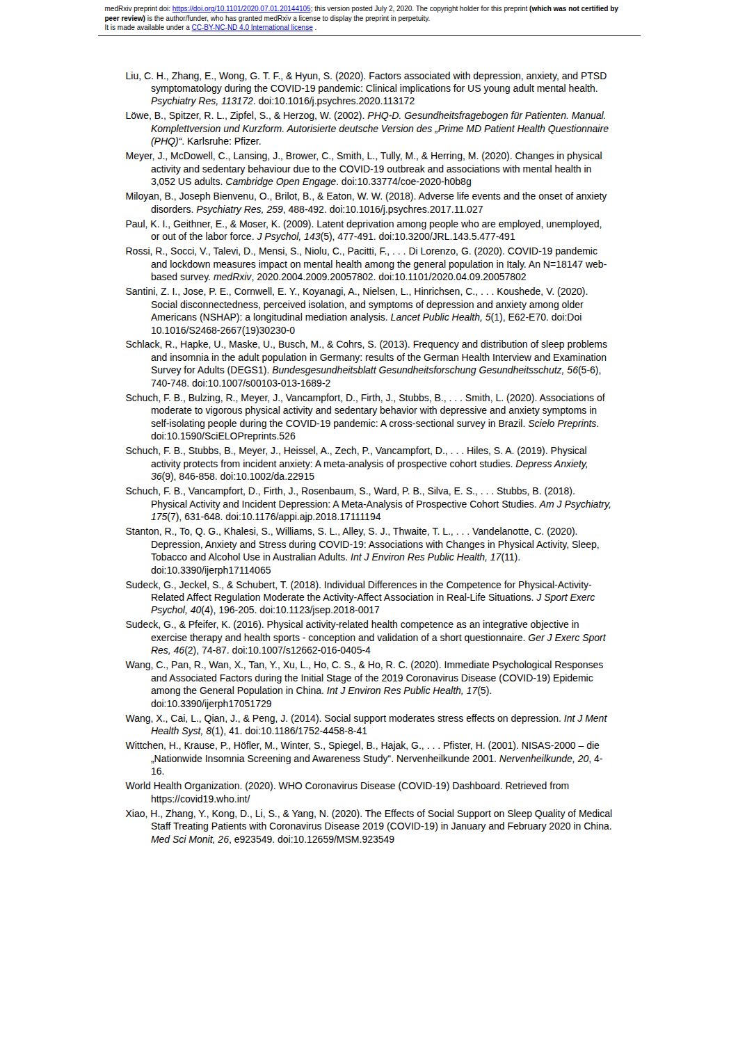medRxiv preprint doi: https://doi.org/10.1101/2020.07.01.20144105; this version posted July 2, 2020. The copyright holder for this preprint (which was not certified by peer review) is the author/funder, who has granted medRxiv a license to display the preprint in perpetuity.
It is made available under a CC-BY-NC-ND 4.0 International license .
Liu, C. H., Zhang, E., Wong, G. T. F., & Hyun, S. (2020). Factors associated with depression, anxiety, and PTSD symptomatology during the COVID-19 pandemic: Clinical implications for US young adult mental health. Psychiatry Res, 113172. doi:10.1016/j.psychres.2020.113172
Löwe, B., Spitzer, R. L., Zipfel, S., & Herzog, W. (2002). PHQ-D. Gesundheitsfragebogen für Patienten. Manual. Komplettversion und Kurzform. Autorisierte deutsche Version des „Prime MD Patient Health Questionnaire (PHQ)“. Karlsruhe: Pfizer.
Meyer, J., McDowell, C., Lansing, J., Brower, C., Smith, L., Tully, M., & Herring, M. (2020). Changes in physical activity and sedentary behaviour due to the COVID-19 outbreak and associations with mental health in 3,052 US adults. Cambridge Open Engage. doi:10.33774/coe-2020-h0b8g
Miloyan, B., Joseph Bienvenu, O., Brilot, B., & Eaton, W. W. (2018). Adverse life events and the onset of anxiety disorders. Psychiatry Res, 259, 488-492. doi:10.1016/j.psychres.2017.11.027
Paul, K. I., Geithner, E., & Moser, K. (2009). Latent deprivation among people who are employed, unemployed, or out of the labor force. J Psychol, 143(5), 477-491. doi:10.3200/JRL.143.5.477-491
Rossi, R., Socci, V., Talevi, D., Mensi, S., Niolu, C., Pacitti, F., . . . Di Lorenzo, G. (2020). COVID-19 pandemic and lockdown measures impact on mental health among the general population in Italy. An N=18147 web-based survey. medRxiv, 2020.2004.2009.20057802. doi:10.1101/2020.04.09.20057802
Santini, Z. I., Jose, P. E., Cornwell, E. Y., Koyanagi, A., Nielsen, L., Hinrichsen, C., . . . Koushede, V. (2020). Social disconnectedness, perceived isolation, and symptoms of depression and anxiety among older Americans (NSHAP): a longitudinal mediation analysis. Lancet Public Health, 5(1), E62-E70. doi:Doi 10.1016/S2468-2667(19)30230-0
Schlack, R., Hapke, U., Maske, U., Busch, M., & Cohrs, S. (2013). Frequency and distribution of sleep problems and insomnia in the adult population in Germany: results of the German Health Interview and Examination Survey for Adults (DEGS1). Bundesgesundheitsblatt Gesundheitsforschung Gesundheitsschutz, 56(5-6), 740-748. doi:10.1007/s00103-013-1689-2
Schuch, F. B., Bulzing, R., Meyer, J., Vancampfort, D., Firth, J., Stubbs, B., . . . Smith, L. (2020). Associations of moderate to vigorous physical activity and sedentary behavior with depressive and anxiety symptoms in self-isolating people during the COVID-19 pandemic: A cross-sectional survey in Brazil. Scielo Preprints. doi:10.1590/SciELOPreprints.526
Schuch, F. B., Stubbs, B., Meyer, J., Heissel, A., Zech, P., Vancampfort, D., . . . Hiles, S. A. (2019). Physical activity protects from incident anxiety: A meta-analysis of prospective cohort studies. Depress Anxiety, 36(9), 846-858. doi:10.1002/da.22915
Schuch, F. B., Vancampfort, D., Firth, J., Rosenbaum, S., Ward, P. B., Silva, E. S., . . . Stubbs, B. (2018). Physical Activity and Incident Depression: A Meta-Analysis of Prospective Cohort Studies. Am J Psychiatry, 175(7), 631-648. doi:10.1176/appi.ajp.2018.17111194
Stanton, R., To, Q. G., Khalesi, S., Williams, S. L., Alley, S. J., Thwaite, T. L., . . . Vandelanotte, C. (2020). Depression, Anxiety and Stress during COVID-19: Associations with Changes in Physical Activity, Sleep, Tobacco and Alcohol Use in Australian Adults. Int J Environ Res Public Health, 17(11). doi:10.3390/ijerph17114065
Sudeck, G., Jeckel, S., & Schubert, T. (2018). Individual Differences in the Competence for Physical-Activity-Related Affect Regulation Moderate the Activity-Affect Association in Real-Life Situations. J Sport Exerc Psychol, 40(4), 196-205. doi:10.1123/jsep.2018-0017
Sudeck, G., & Pfeifer, K. (2016). Physical activity-related health competence as an integrative objective in exercise therapy and health sports - conception and validation of a short questionnaire. Ger J Exerc Sport Res, 46(2), 74-87. doi:10.1007/s12662-016-0405-4
Wang, C., Pan, R., Wan, X., Tan, Y., Xu, L., Ho, C. S., & Ho, R. C. (2020). Immediate Psychological Responses and Associated Factors during the Initial Stage of the 2019 Coronavirus Disease (COVID-19) Epidemic among the General Population in China. Int J Environ Res Public Health, 17(5). doi:10.3390/ijerph17051729
Wang, X., Cai, L., Qian, J., & Peng, J. (2014). Social support moderates stress effects on depression. Int J Ment Health Syst, 8(1), 41. doi:10.1186/1752-4458-8-41
Wittchen, H., Krause, P., Höfler, M., Winter, S., Spiegel, B., Hajak, G., . . . Pfister, H. (2001). NISAS-2000 – die „Nationwide Insomnia Screening and Awareness Study“. Nervenheilkunde 2001. Nervenheilkunde, 20, 4-16.
World Health Organization. (2020). WHO Coronavirus Disease (COVID-19) Dashboard. Retrieved from https://covid19.who.int/
Xiao, H., Zhang, Y., Kong, D., Li, S., & Yang, N. (2020). The Effects of Social Support on Sleep Quality of Medical Staff Treating Patients with Coronavirus Disease 2019 (COVID-19) in January and February 2020 in China. Med Sci Monit, 26, e923549. doi:10.12659/MSM.923549